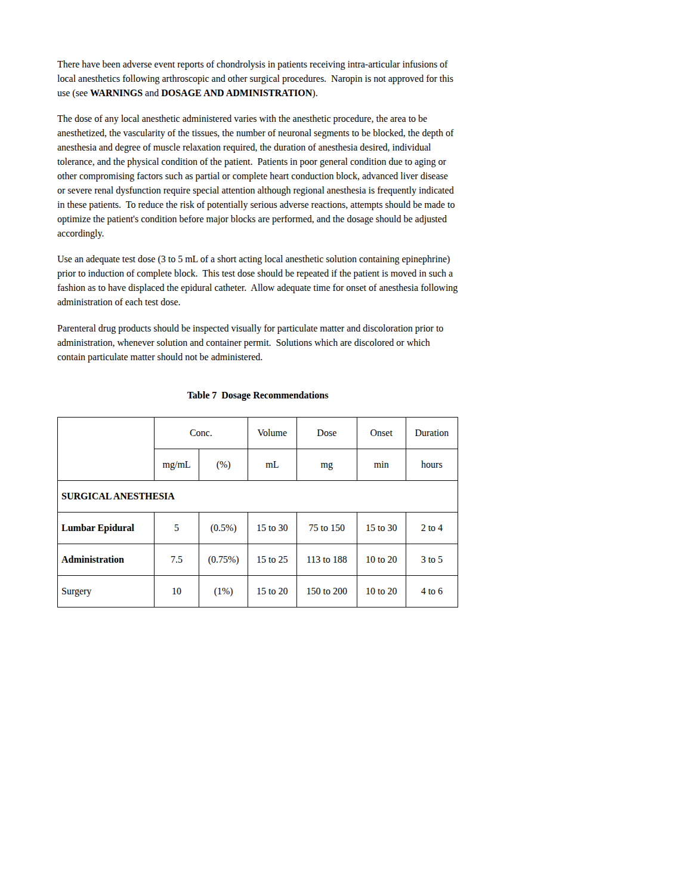There have been adverse event reports of chondrolysis in patients receiving intra-articular infusions of local anesthetics following arthroscopic and other surgical procedures. Naropin is not approved for this use (see WARNINGS and DOSAGE AND ADMINISTRATION).
The dose of any local anesthetic administered varies with the anesthetic procedure, the area to be anesthetized, the vascularity of the tissues, the number of neuronal segments to be blocked, the depth of anesthesia and degree of muscle relaxation required, the duration of anesthesia desired, individual tolerance, and the physical condition of the patient. Patients in poor general condition due to aging or other compromising factors such as partial or complete heart conduction block, advanced liver disease or severe renal dysfunction require special attention although regional anesthesia is frequently indicated in these patients. To reduce the risk of potentially serious adverse reactions, attempts should be made to optimize the patient's condition before major blocks are performed, and the dosage should be adjusted accordingly.
Use an adequate test dose (3 to 5 mL of a short acting local anesthetic solution containing epinephrine) prior to induction of complete block. This test dose should be repeated if the patient is moved in such a fashion as to have displaced the epidural catheter. Allow adequate time for onset of anesthesia following administration of each test dose.
Parenteral drug products should be inspected visually for particulate matter and discoloration prior to administration, whenever solution and container permit. Solutions which are discolored or which contain particulate matter should not be administered.
Table 7 Dosage Recommendations
| | Conc. | Volume | Dose | Onset | Duration |
| mg/mL | (%) | mL | mg | min | hours |
| SURGICAL ANESTHESIA |
| Lumbar Epidural | 5 | (0.5%) | 15 to 30 | 75 to 150 | 15 to 30 | 2 to 4 |
| Administration | 7.5 | (0.75%) | 15 to 25 | 113 to 188 | 10 to 20 | 3 to 5 |
| Surgery | 10 | (1%) | 15 to 20 | 150 to 200 | 10 to 20 | 4 to 6 |